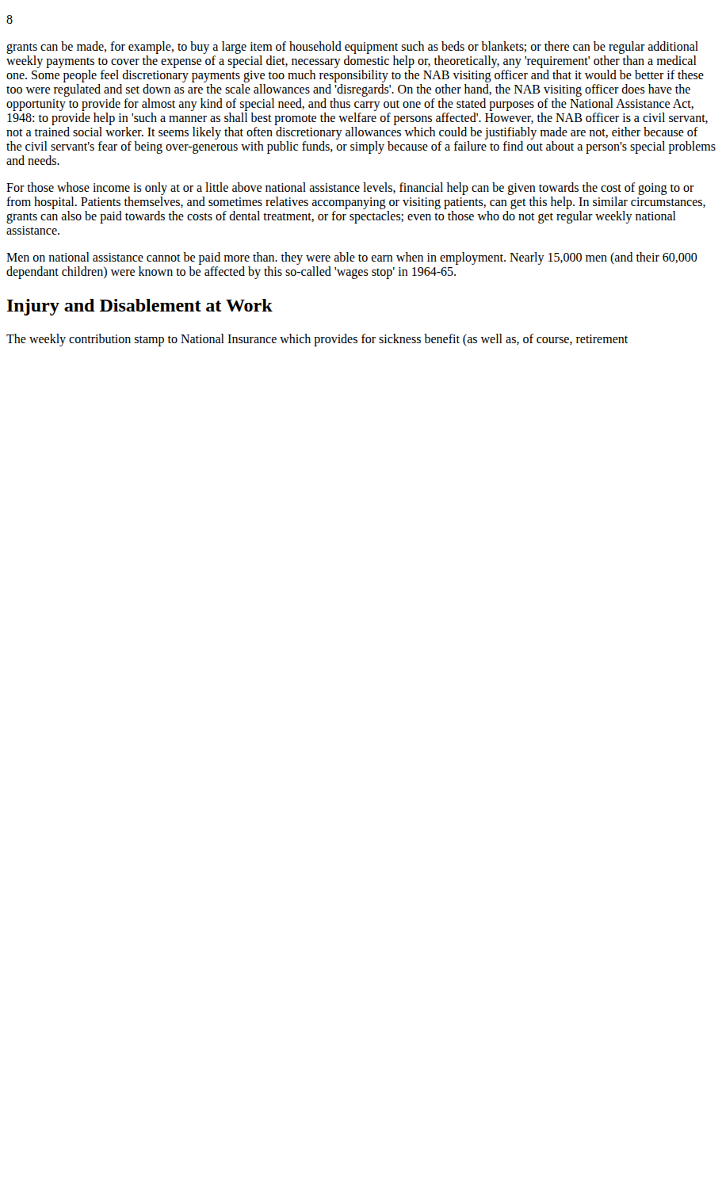8
grants can be made, for example, to buy a large item of household equipment such as beds or blankets; or there can be regular additional weekly payments to cover the expense of a special diet, necessary domestic help or, theoretically, any 'requirement' other than a medical one. Some people feel discretionary payments give too much responsibility to the NAB visiting officer and that it would be better if these too were regulated and set down as are the scale allowances and 'disregards'. On the other hand, the NAB visiting officer does have the opportunity to provide for almost any kind of special need, and thus carry out one of the stated purposes of the National Assistance Act, 1948: to provide help in 'such a manner as shall best promote the welfare of persons affected'. However, the NAB officer is a civil servant, not a trained social worker. It seems likely that often discretionary allowances which could be justifiably made are not, either because of the civil servant's fear of being over-generous with public funds, or simply because of a failure to find out about a person's special problems and needs.
For those whose income is only at or a little above national assistance levels, financial help can be given towards the cost of going to or from hospital. Patients themselves, and sometimes relatives accompanying or visiting patients, can get this help. In similar circumstances, grants can also be paid towards the costs of dental treatment, or for spectacles; even to those who do not get regular weekly national assistance.
Men on national assistance cannot be paid more than. they were able to earn when in employment. Nearly 15,000 men (and their 60,000 dependant children) were known to be affected by this so-called 'wages stop' in 1964-65.
Injury and Disablement at Work
The weekly contribution stamp to National Insurance which provides for sickness benefit (as well as, of course, retirement